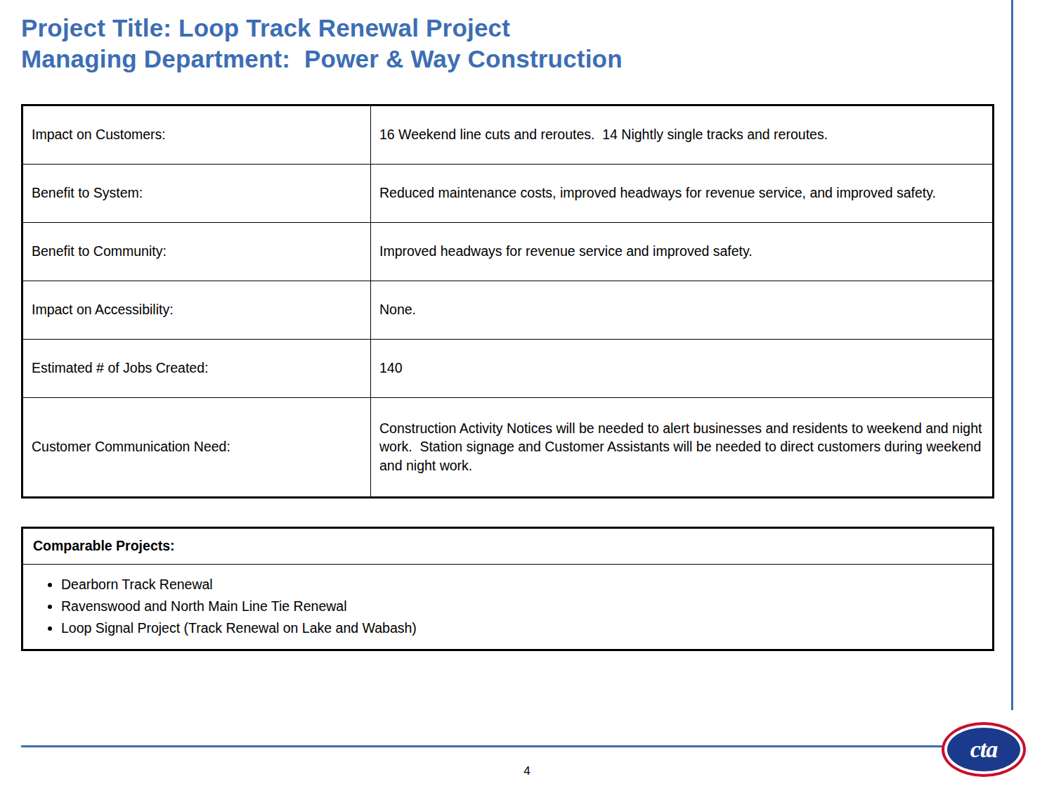Project Title: Loop Track Renewal Project
Managing Department: Power & Way Construction
| Impact on Customers: | 16 Weekend line cuts and reroutes. 14 Nightly single tracks and reroutes. |
| Benefit to System: | Reduced maintenance costs, improved headways for revenue service, and improved safety. |
| Benefit to Community: | Improved headways for revenue service and improved safety. |
| Impact on Accessibility: | None. |
| Estimated # of Jobs Created: | 140 |
| Customer Communication Need: | Construction Activity Notices will be needed to alert businesses and residents to weekend and night work. Station signage and Customer Assistants will be needed to direct customers during weekend and night work. |
| Comparable Projects: |
| Dearborn Track Renewal Ravenswood and North Main Line Tie Renewal Loop Signal Project (Track Renewal on Lake and Wabash) |
cta
4